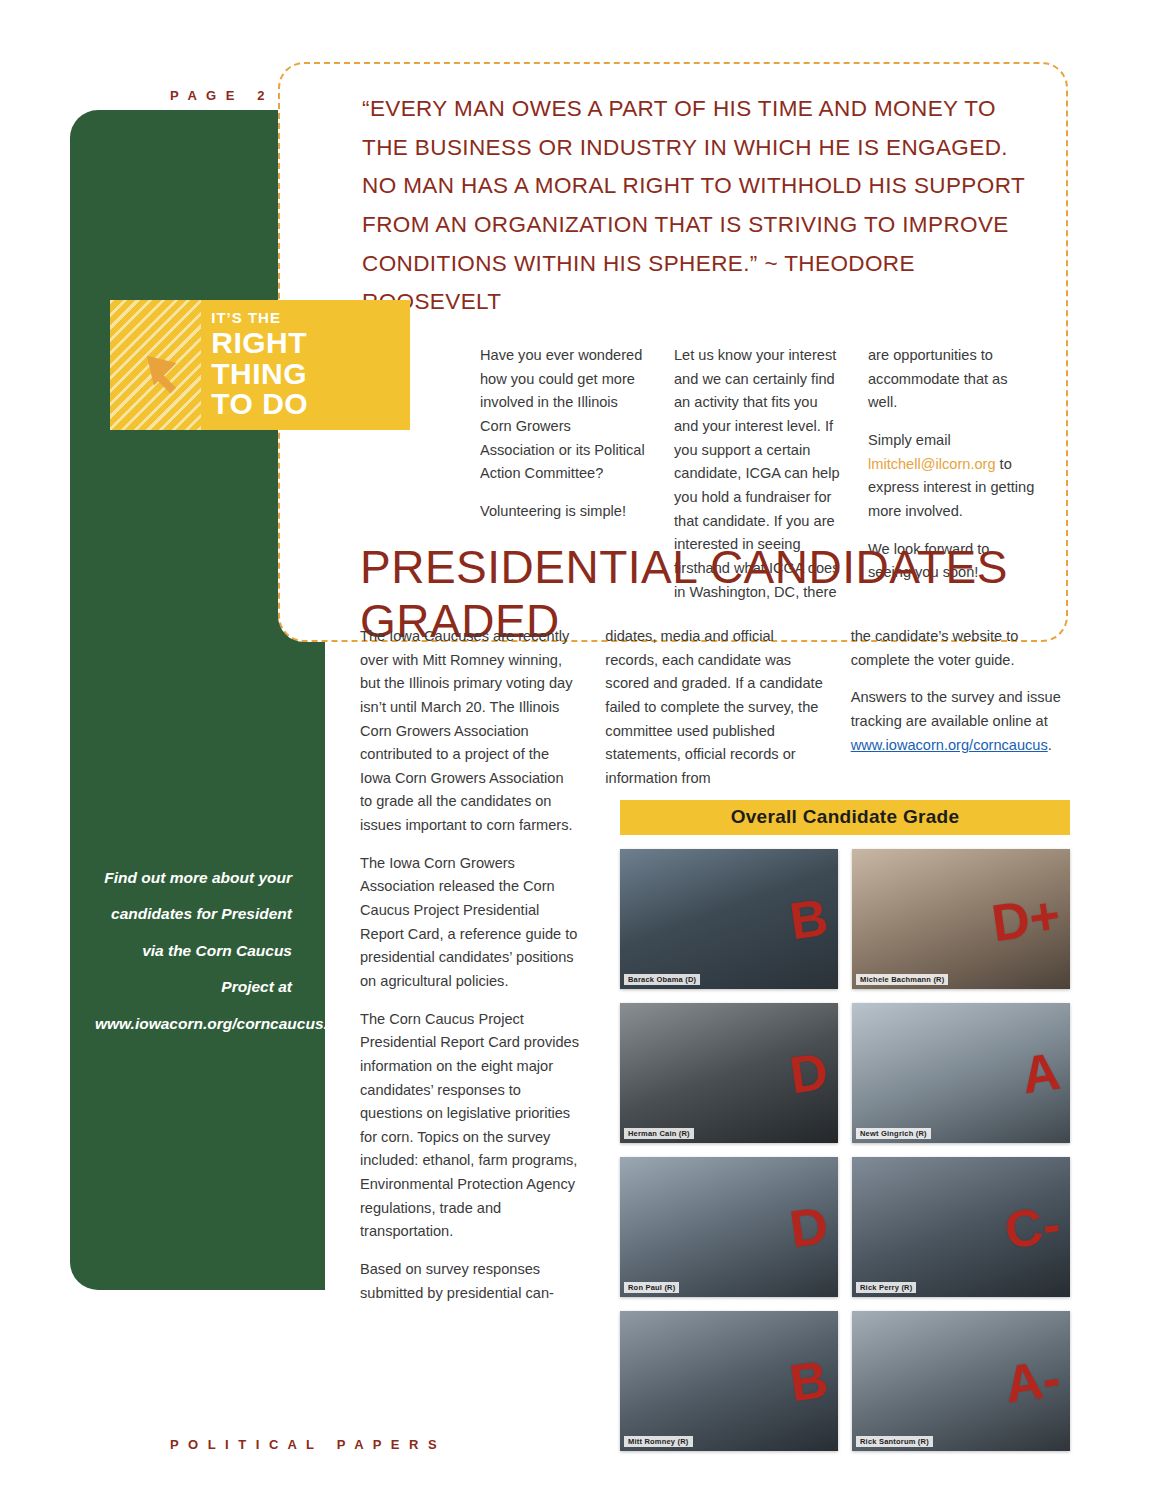P A G E 2
“Every man owes a part of his time and money to the business or industry in which he is engaged. No man has a moral right to withhold his support from an organization that is striving to improve conditions within his sphere.” ~ Theodore Roosevelt
Have you ever wondered how you could get more involved in the Illinois Corn Growers Association or its Political Action Committee?
Volunteering is simple!
Let us know your interest and we can certainly find an activity that fits you and your interest level. If you support a certain candidate, ICGA can help you hold a fundraiser for that candidate. If you are interested in seeing firsthand what ICGA does in Washington, DC, there
are opportunities to accommodate that as well.
Simply email lmitchell@ilcorn.org to express interest in getting more involved.
We look forward to seeing you soon!
IT’S THE RIGHT THING TO DO
Find out more about your candidates for President via the Corn Caucus Project at www.iowacorn.org/corncaucus.
Presidential Candidates Graded
The Iowa Caucuses are recently over with Mitt Romney winning, but the Illinois primary voting day isn’t until March 20. The Illinois Corn Growers Association contributed to a project of the Iowa Corn Growers Association to grade all the candidates on issues important to corn farmers.
The Iowa Corn Growers Association released the Corn Caucus Project Presidential Report Card, a reference guide to presidential candidates’ positions on agricultural policies.
The Corn Caucus Project Presidential Report Card provides information on the eight major candidates’ responses to questions on legislative priorities for corn. Topics on the survey included: ethanol, farm programs, Environmental Protection Agency regulations, trade and transportation.
Based on survey responses submitted by presidential can-
didates, media and official records, each candidate was scored and graded. If a candidate failed to complete the survey, the committee used published statements, official records or information from
the candidate’s website to complete the voter guide.
Answers to the survey and issue tracking are available online at www.iowacorn.org/corncaucus.
Overall Candidate Grade
Barack Obama (D)
B
Michele Bachmann (R)
D+
Herman Cain (R)
D
Newt Gingrich (R)
A
Ron Paul (R)
D
Rick Perry (R)
C-
Mitt Romney (R)
B
Rick Santorum (R)
A-
P O L I T I C A L P A P E R S